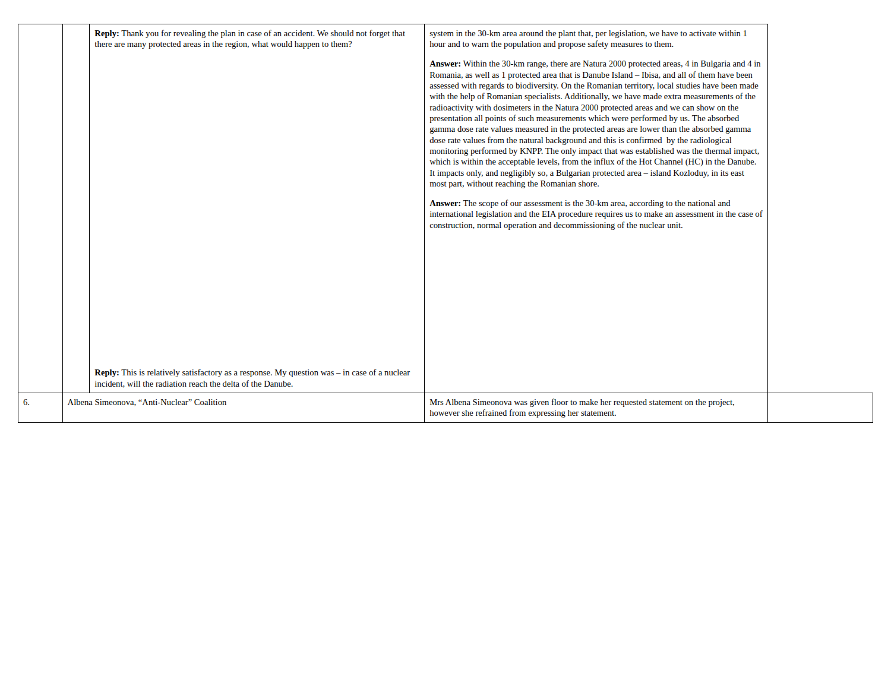| | | Reply: Thank you for revealing the plan in case of an accident. We should not forget that there are many protected areas in the region, what would happen to them? Reply: This is relatively satisfactory as a response. My question was – in case of a nuclear incident, will the radiation reach the delta of the Danube. | system in the 30-km area around the plant that, per legislation, we have to activate within 1 hour and to warn the population and propose safety measures to them. Answer: Within the 30-km range, there are Natura 2000 protected areas, 4 in Bulgaria and 4 in Romania, as well as 1 protected area that is Danube Island – Ibisa, and all of them have been assessed with regards to biodiversity. On the Romanian territory, local studies have been made with the help of Romanian specialists. Additionally, we have made extra measurements of the radioactivity with dosimeters in the Natura 2000 protected areas and we can show on the presentation all points of such measurements which were performed by us. The absorbed gamma dose rate values measured in the protected areas are lower than the absorbed gamma dose rate values from the natural background and this is confirmed by the radiological monitoring performed by KNPP. The only impact that was established was the thermal impact, which is within the acceptable levels, from the influx of the Hot Channel (HC) in the Danube. It impacts only, and negligibly so, a Bulgarian protected area – island Kozloduy, in its east most part, without reaching the Romanian shore. Answer: The scope of our assessment is the 30-km area, according to the national and international legislation and the EIA procedure requires us to make an assessment in the case of construction, normal operation and decommissioning of the nuclear unit. |
| 6. | Albena Simeonova, “Anti-Nuclear” Coalition | Mrs Albena Simeonova was given floor to make her requested statement on the project, however she refrained from expressing her statement. | |